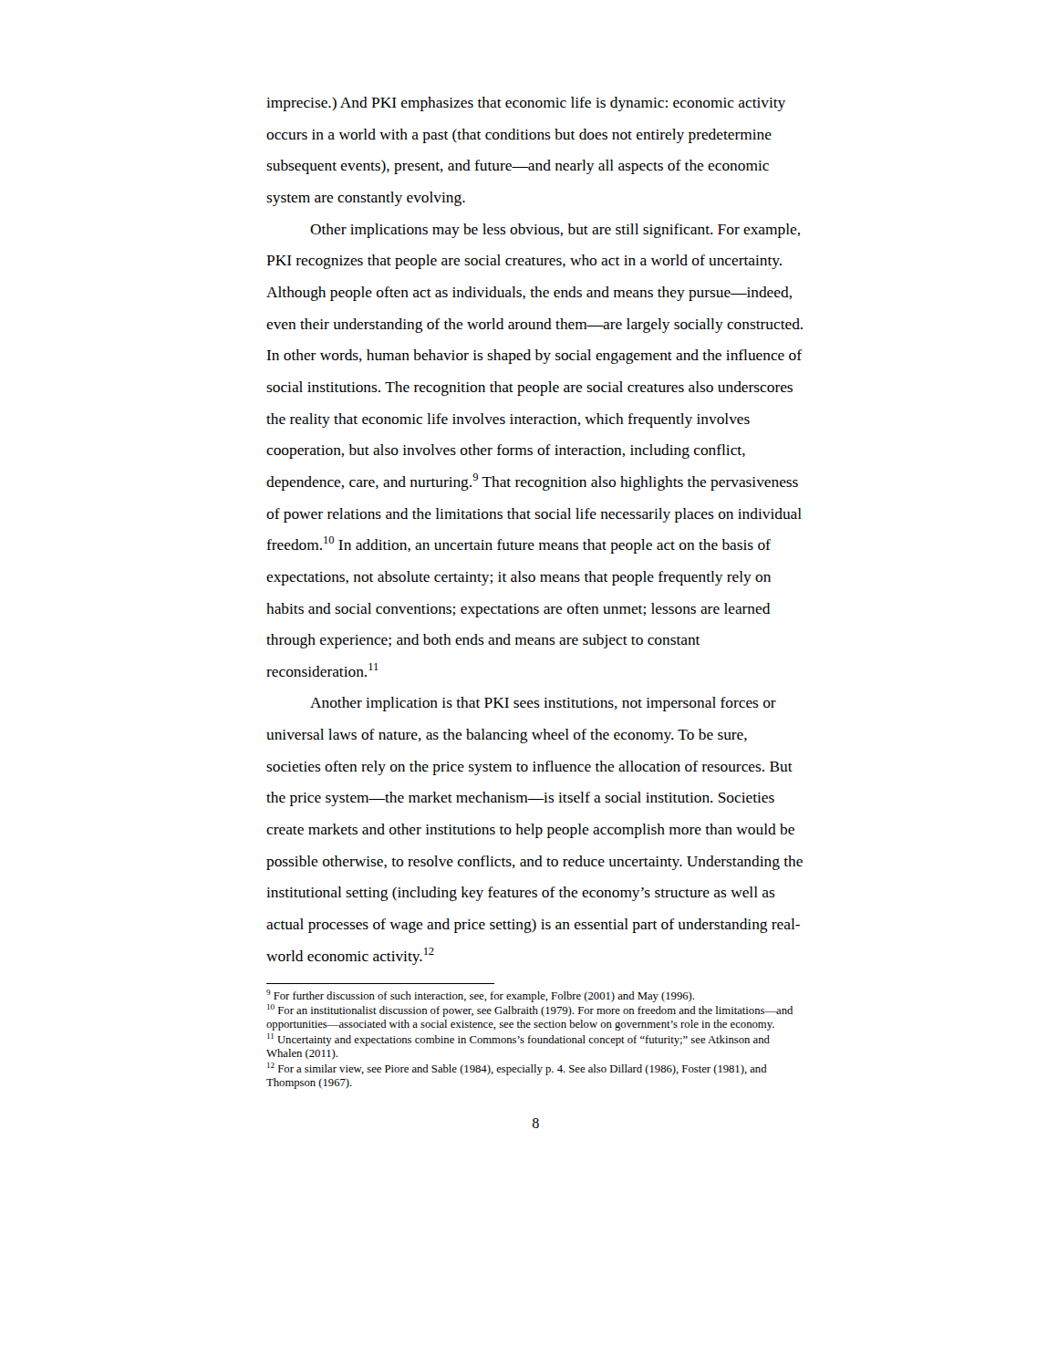imprecise.) And PKI emphasizes that economic life is dynamic: economic activity occurs in a world with a past (that conditions but does not entirely predetermine subsequent events), present, and future—and nearly all aspects of the economic system are constantly evolving.
Other implications may be less obvious, but are still significant. For example, PKI recognizes that people are social creatures, who act in a world of uncertainty. Although people often act as individuals, the ends and means they pursue—indeed, even their understanding of the world around them—are largely socially constructed. In other words, human behavior is shaped by social engagement and the influence of social institutions. The recognition that people are social creatures also underscores the reality that economic life involves interaction, which frequently involves cooperation, but also involves other forms of interaction, including conflict, dependence, care, and nurturing.9 That recognition also highlights the pervasiveness of power relations and the limitations that social life necessarily places on individual freedom.10 In addition, an uncertain future means that people act on the basis of expectations, not absolute certainty; it also means that people frequently rely on habits and social conventions; expectations are often unmet; lessons are learned through experience; and both ends and means are subject to constant reconsideration.11
Another implication is that PKI sees institutions, not impersonal forces or universal laws of nature, as the balancing wheel of the economy. To be sure, societies often rely on the price system to influence the allocation of resources. But the price system—the market mechanism—is itself a social institution. Societies create markets and other institutions to help people accomplish more than would be possible otherwise, to resolve conflicts, and to reduce uncertainty. Understanding the institutional setting (including key features of the economy’s structure as well as actual processes of wage and price setting) is an essential part of understanding real-world economic activity.12
9 For further discussion of such interaction, see, for example, Folbre (2001) and May (1996).
10 For an institutionalist discussion of power, see Galbraith (1979). For more on freedom and the limitations—and opportunities—associated with a social existence, see the section below on government’s role in the economy.
11 Uncertainty and expectations combine in Commons’s foundational concept of “futurity;” see Atkinson and Whalen (2011).
12 For a similar view, see Piore and Sable (1984), especially p. 4. See also Dillard (1986), Foster (1981), and Thompson (1967).
8